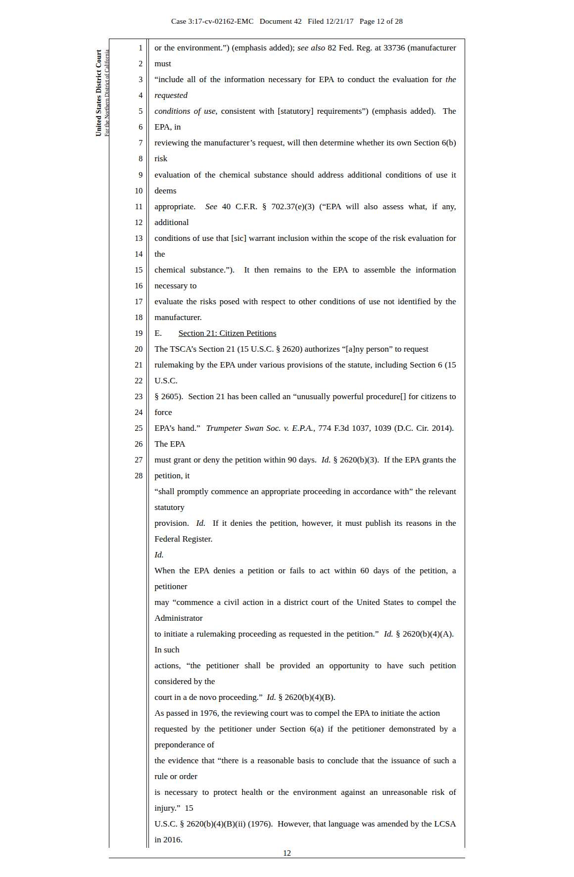Case 3:17-cv-02162-EMC Document 42 Filed 12/21/17 Page 12 of 28
1
2
3
4
5
6
7
8
9
10
11
12
13
14
15
16
17
18
19
20
21
22
23
24
25
26
27
28
United States District Court
For the Northern District of California
or the environment.”) (emphasis added); see also 82 Fed. Reg. at 33736 (manufacturer must
“include all of the information necessary for EPA to conduct the evaluation for the requested
conditions of use, consistent with [statutory] requirements”) (emphasis added). The EPA, in
reviewing the manufacturer’s request, will then determine whether its own Section 6(b) risk
evaluation of the chemical substance should address additional conditions of use it deems
appropriate. See 40 C.F.R. § 702.37(e)(3) (“EPA will also assess what, if any, additional
conditions of use that [sic] warrant inclusion within the scope of the risk evaluation for the
chemical substance.”). It then remains to the EPA to assemble the information necessary to
evaluate the risks posed with respect to other conditions of use not identified by the manufacturer.
E. Section 21: Citizen Petitions
The TSCA’s Section 21 (15 U.S.C. § 2620) authorizes “[a]ny person” to request
rulemaking by the EPA under various provisions of the statute, including Section 6 (15 U.S.C.
§ 2605). Section 21 has been called an “unusually powerful procedure[] for citizens to force
EPA’s hand.” Trumpeter Swan Soc. v. E.P.A., 774 F.3d 1037, 1039 (D.C. Cir. 2014). The EPA
must grant or deny the petition within 90 days. Id. § 2620(b)(3). If the EPA grants the petition, it
“shall promptly commence an appropriate proceeding in accordance with” the relevant statutory
provision. Id. If it denies the petition, however, it must publish its reasons in the Federal Register.
Id.
When the EPA denies a petition or fails to act within 60 days of the petition, a petitioner
may “commence a civil action in a district court of the United States to compel the Administrator
to initiate a rulemaking proceeding as requested in the petition.” Id. § 2620(b)(4)(A). In such
actions, “the petitioner shall be provided an opportunity to have such petition considered by the
court in a de novo proceeding.” Id. § 2620(b)(4)(B).
As passed in 1976, the reviewing court was to compel the EPA to initiate the action
requested by the petitioner under Section 6(a) if the petitioner demonstrated by a preponderance of
the evidence that “there is a reasonable basis to conclude that the issuance of such a rule or order
is necessary to protect health or the environment against an unreasonable risk of injury.” 15
U.S.C. § 2620(b)(4)(B)(ii) (1976). However, that language was amended by the LCSA in 2016.
12